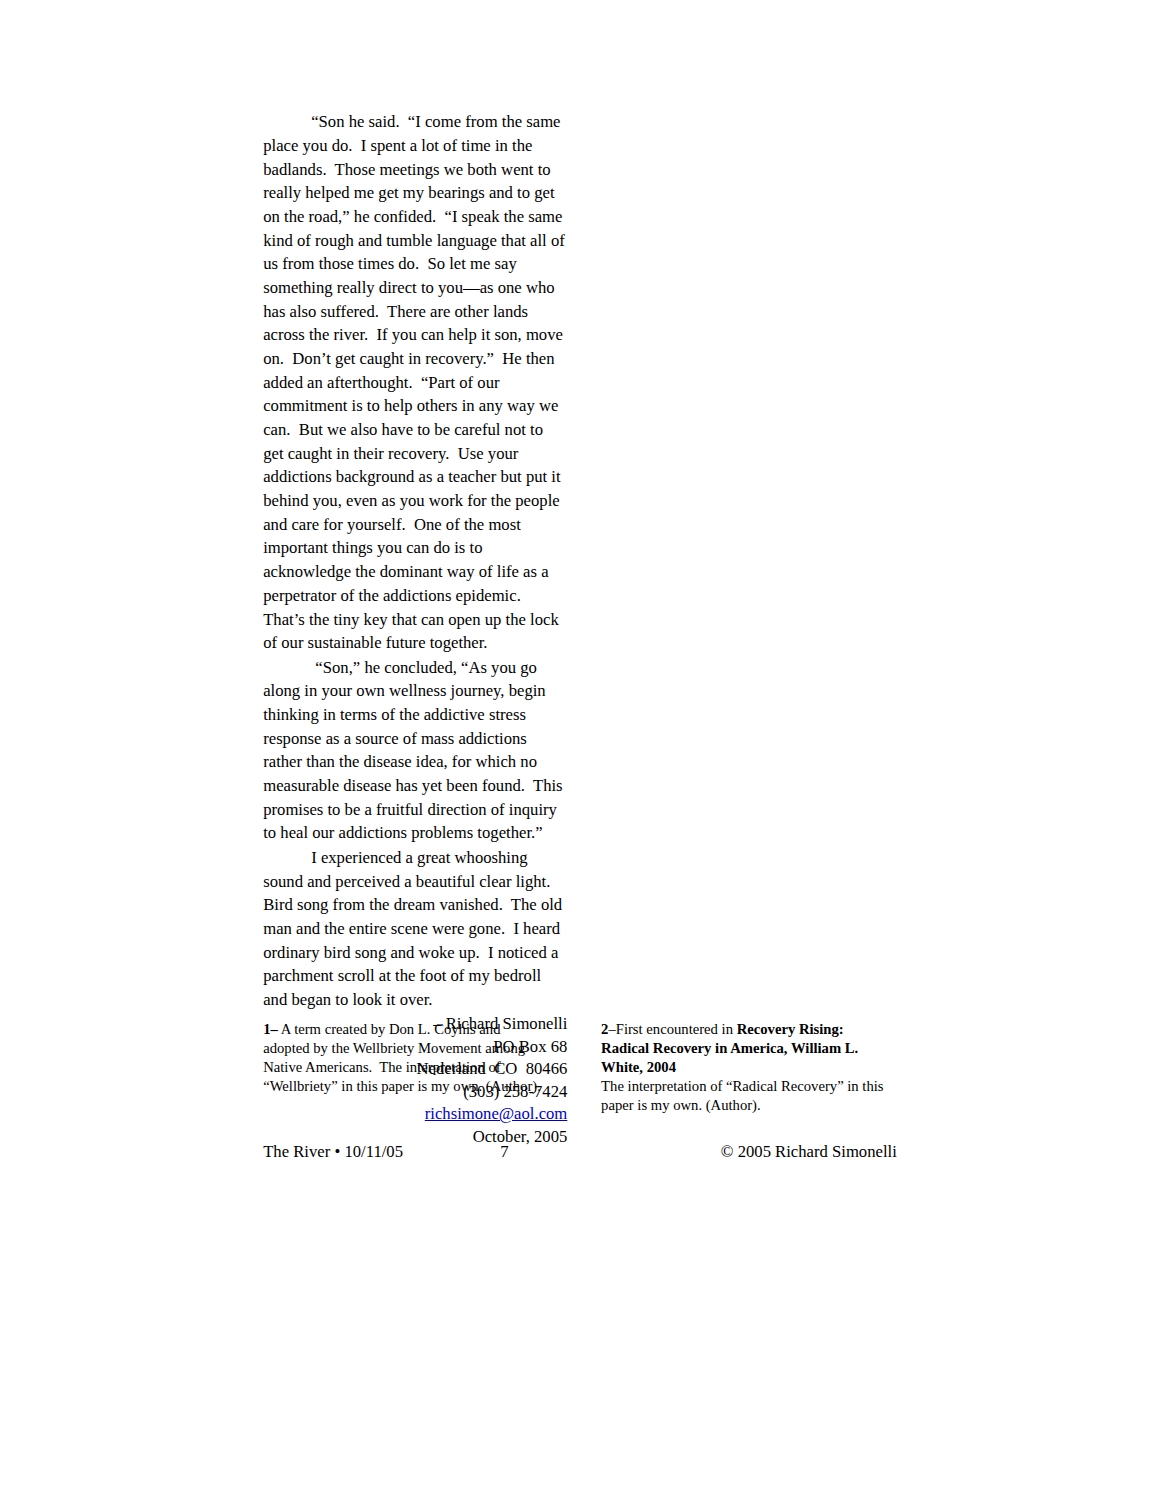“Son he said. “I come from the same place you do. I spent a lot of time in the badlands. Those meetings we both went to really helped me get my bearings and to get on the road,” he confided. “I speak the same kind of rough and tumble language that all of us from those times do. So let me say something really direct to you—as one who has also suffered. There are other lands across the river. If you can help it son, move on. Don’t get caught in recovery.” He then added an afterthought. “Part of our commitment is to help others in any way we can. But we also have to be careful not to get caught in their recovery. Use your addictions background as a teacher but put it behind you, even as you work for the people and care for yourself. One of the most important things you can do is to acknowledge the dominant way of life as a perpetrator of the addictions epidemic. That’s the tiny key that can open up the lock of our sustainable future together.
“Son,” he concluded, “As you go along in your own wellness journey, begin thinking in terms of the addictive stress response as a source of mass addictions rather than the disease idea, for which no measurable disease has yet been found. This promises to be a fruitful direction of inquiry to heal our addictions problems together.”
I experienced a great whooshing sound and perceived a beautiful clear light. Bird song from the dream vanished. The old man and the entire scene were gone. I heard ordinary bird song and woke up. I noticed a parchment scroll at the foot of my bedroll and began to look it over.
– Richard Simonelli
PO Box 68
Nederland CO 80466
(303) 258-7424
richsimone@aol.com
October, 2005
1– A term created by Don L. Coyhis and adopted by the Wellbriety Movement among Native Americans. The interpretation of “Wellbriety” in this paper is my own. (Author).
2–First encountered in Recovery Rising: Radical Recovery in America, William L. White, 2004
The interpretation of “Radical Recovery” in this paper is my own. (Author).
The River • 10/11/05
7
© 2005 Richard Simonelli